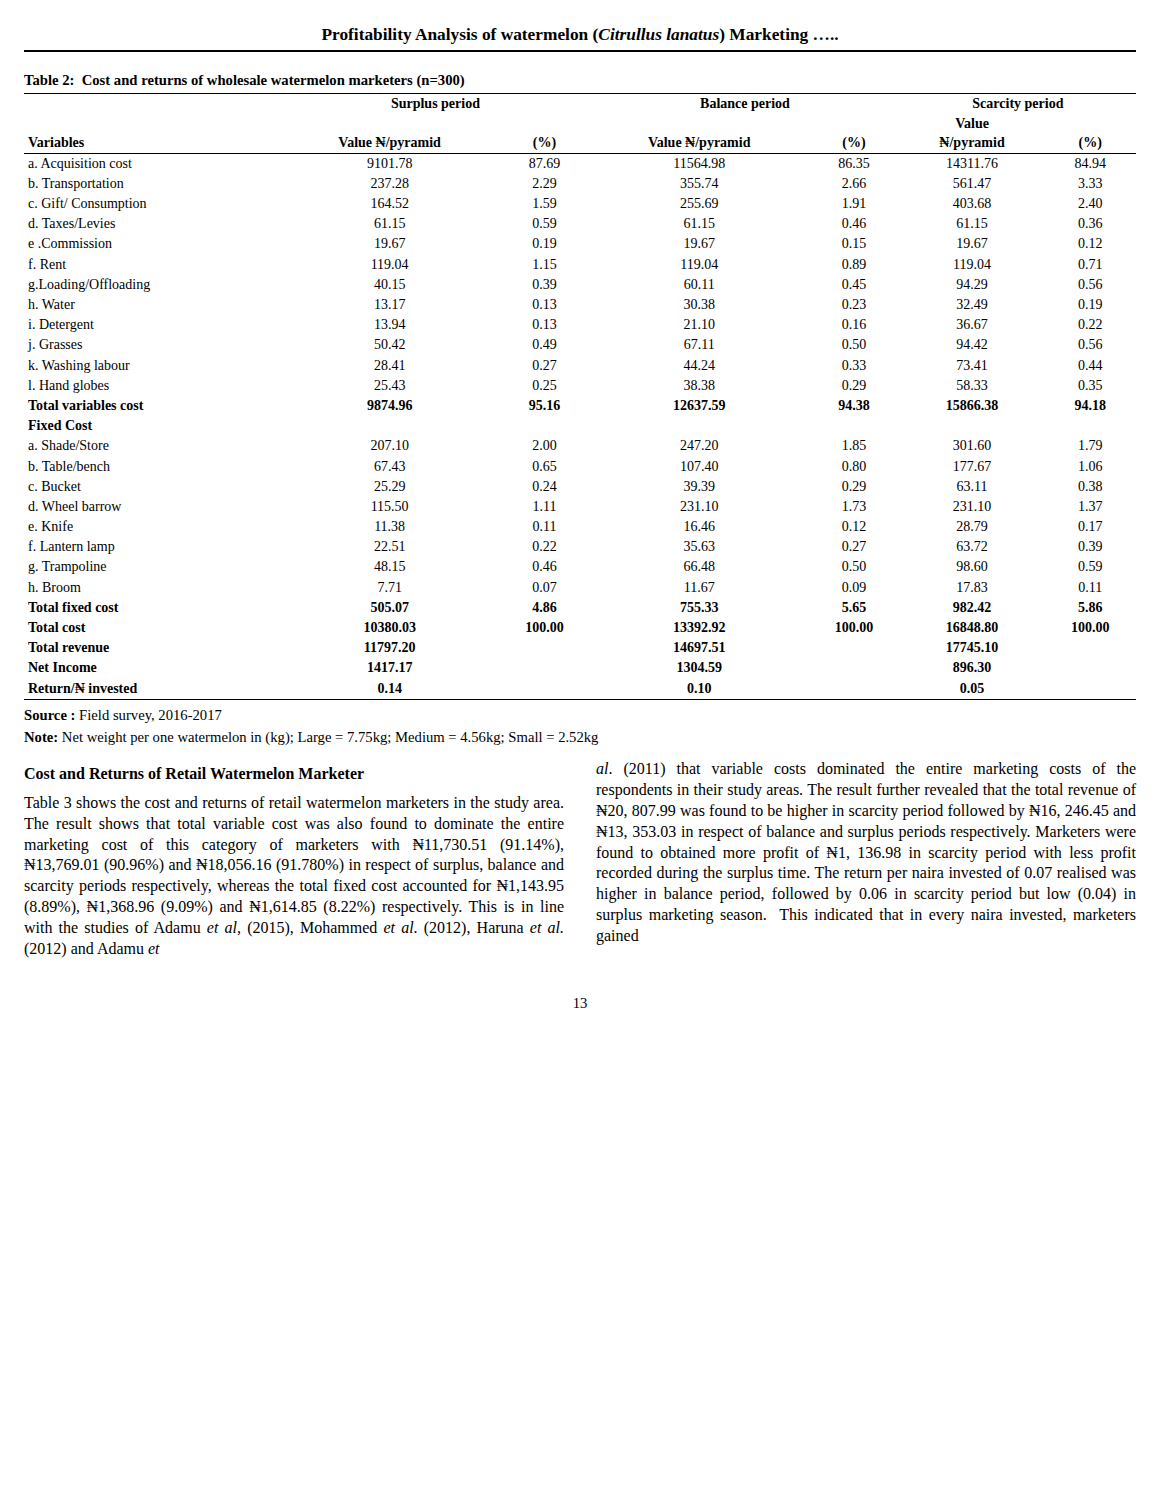Profitability Analysis of watermelon (Citrullus lanatus) Marketing …..
Table 2: Cost and returns of wholesale watermelon marketers (n=300)
| | Surplus period | Balance period | Scarcity period |
| --- | --- | --- | --- |
| Variables | Value ₦/pyramid | (%) | Value ₦/pyramid | (%) | Value ₦/pyramid | (%) |
| a. Acquisition cost | 9101.78 | 87.69 | 11564.98 | 86.35 | 14311.76 | 84.94 |
| b. Transportation | 237.28 | 2.29 | 355.74 | 2.66 | 561.47 | 3.33 |
| c. Gift/ Consumption | 164.52 | 1.59 | 255.69 | 1.91 | 403.68 | 2.40 |
| d. Taxes/Levies | 61.15 | 0.59 | 61.15 | 0.46 | 61.15 | 0.36 |
| e .Commission | 19.67 | 0.19 | 19.67 | 0.15 | 19.67 | 0.12 |
| f. Rent | 119.04 | 1.15 | 119.04 | 0.89 | 119.04 | 0.71 |
| g.Loading/Offloading | 40.15 | 0.39 | 60.11 | 0.45 | 94.29 | 0.56 |
| h. Water | 13.17 | 0.13 | 30.38 | 0.23 | 32.49 | 0.19 |
| i. Detergent | 13.94 | 0.13 | 21.10 | 0.16 | 36.67 | 0.22 |
| j. Grasses | 50.42 | 0.49 | 67.11 | 0.50 | 94.42 | 0.56 |
| k. Washing labour | 28.41 | 0.27 | 44.24 | 0.33 | 73.41 | 0.44 |
| l. Hand globes | 25.43 | 0.25 | 38.38 | 0.29 | 58.33 | 0.35 |
| Total variables cost | 9874.96 | 95.16 | 12637.59 | 94.38 | 15866.38 | 94.18 |
| Fixed Cost | | | | | | |
| a. Shade/Store | 207.10 | 2.00 | 247.20 | 1.85 | 301.60 | 1.79 |
| b. Table/bench | 67.43 | 0.65 | 107.40 | 0.80 | 177.67 | 1.06 |
| c. Bucket | 25.29 | 0.24 | 39.39 | 0.29 | 63.11 | 0.38 |
| d. Wheel barrow | 115.50 | 1.11 | 231.10 | 1.73 | 231.10 | 1.37 |
| e. Knife | 11.38 | 0.11 | 16.46 | 0.12 | 28.79 | 0.17 |
| f. Lantern lamp | 22.51 | 0.22 | 35.63 | 0.27 | 63.72 | 0.39 |
| g. Trampoline | 48.15 | 0.46 | 66.48 | 0.50 | 98.60 | 0.59 |
| h. Broom | 7.71 | 0.07 | 11.67 | 0.09 | 17.83 | 0.11 |
| Total fixed cost | 505.07 | 4.86 | 755.33 | 5.65 | 982.42 | 5.86 |
| Total cost | 10380.03 | 100.00 | 13392.92 | 100.00 | 16848.80 | 100.00 |
| Total revenue | 11797.20 | | 14697.51 | | 17745.10 | |
| Net Income | 1417.17 | | 1304.59 | | 896.30 | |
| Return/₦ invested | 0.14 | | 0.10 | | 0.05 | |
Source : Field survey, 2016-2017
Note: Net weight per one watermelon in (kg); Large = 7.75kg; Medium = 4.56kg; Small = 2.52kg
Cost and Returns of Retail Watermelon Marketer
Table 3 shows the cost and returns of retail watermelon marketers in the study area. The result shows that total variable cost was also found to dominate the entire marketing cost of this category of marketers with ₦11,730.51 (91.14%), ₦13,769.01 (90.96%) and ₦18,056.16 (91.780%) in respect of surplus, balance and scarcity periods respectively, whereas the total fixed cost accounted for ₦1,143.95 (8.89%), ₦1,368.96 (9.09%) and ₦1,614.85 (8.22%) respectively. This is in line with the studies of Adamu et al, (2015), Mohammed et al. (2012), Haruna et al. (2012) and Adamu et
al. (2011) that variable costs dominated the entire marketing costs of the respondents in their study areas. The result further revealed that the total revenue of ₦20, 807.99 was found to be higher in scarcity period followed by ₦16, 246.45 and ₦13, 353.03 in respect of balance and surplus periods respectively. Marketers were found to obtained more profit of ₦1, 136.98 in scarcity period with less profit recorded during the surplus time. The return per naira invested of 0.07 realised was higher in balance period, followed by 0.06 in scarcity period but low (0.04) in surplus marketing season. This indicated that in every naira invested, marketers gained
13